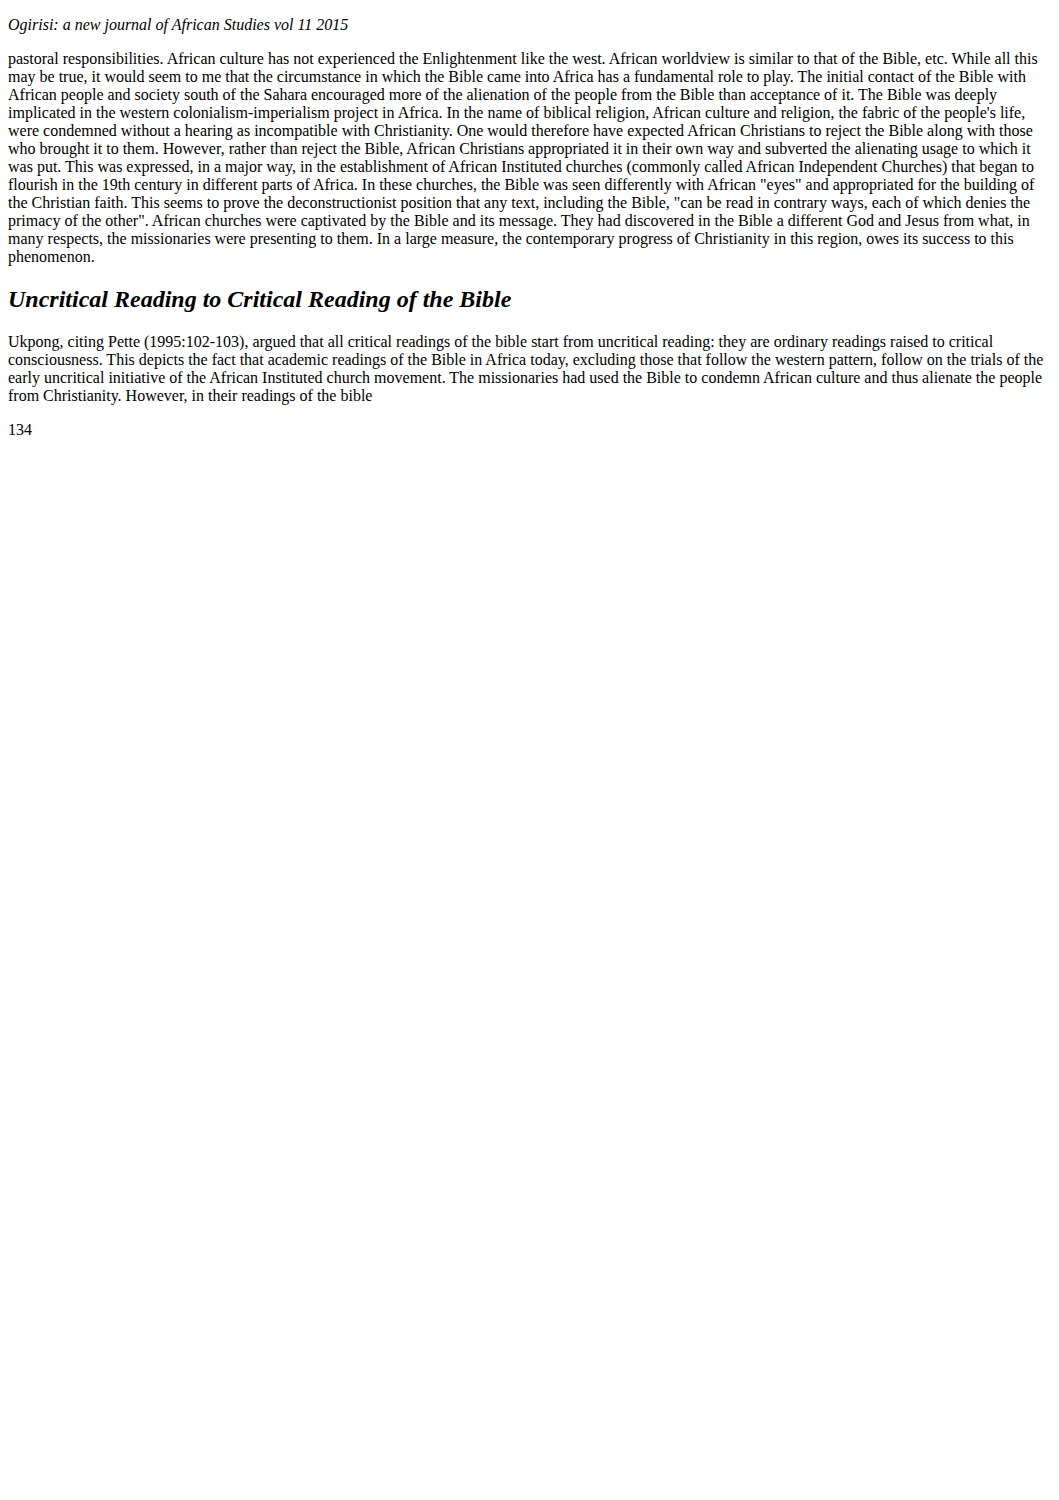Ogirisi: a new journal of African Studies vol 11 2015
pastoral responsibilities. African culture has not experienced the Enlightenment like the west. African worldview is similar to that of the Bible, etc. While all this may be true, it would seem to me that the circumstance in which the Bible came into Africa has a fundamental role to play. The initial contact of the Bible with African people and society south of the Sahara encouraged more of the alienation of the people from the Bible than acceptance of it. The Bible was deeply implicated in the western colonialism-imperialism project in Africa. In the name of biblical religion, African culture and religion, the fabric of the people's life, were condemned without a hearing as incompatible with Christianity. One would therefore have expected African Christians to reject the Bible along with those who brought it to them. However, rather than reject the Bible, African Christians appropriated it in their own way and subverted the alienating usage to which it was put. This was expressed, in a major way, in the establishment of African Instituted churches (commonly called African Independent Churches) that began to flourish in the 19th century in different parts of Africa. In these churches, the Bible was seen differently with African "eyes" and appropriated for the building of the Christian faith. This seems to prove the deconstructionist position that any text, including the Bible, "can be read in contrary ways, each of which denies the primacy of the other". African churches were captivated by the Bible and its message. They had discovered in the Bible a different God and Jesus from what, in many respects, the missionaries were presenting to them. In a large measure, the contemporary progress of Christianity in this region, owes its success to this phenomenon.
Uncritical Reading to Critical Reading of the Bible
Ukpong, citing Pette (1995:102-103), argued that all critical readings of the bible start from uncritical reading: they are ordinary readings raised to critical consciousness. This depicts the fact that academic readings of the Bible in Africa today, excluding those that follow the western pattern, follow on the trials of the early uncritical initiative of the African Instituted church movement. The missionaries had used the Bible to condemn African culture and thus alienate the people from Christianity. However, in their readings of the bible
134